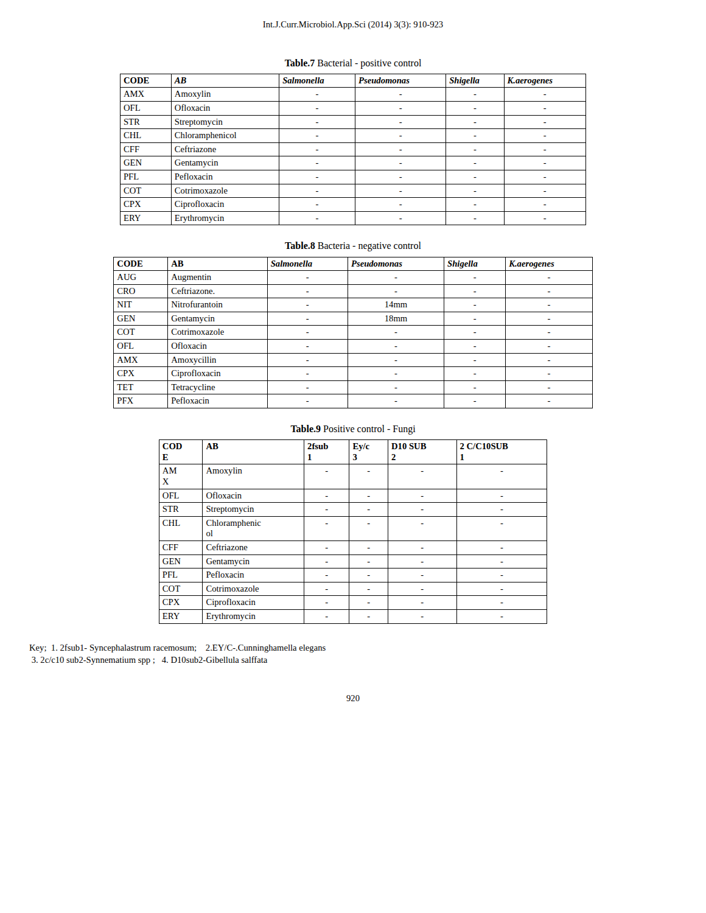Int.J.Curr.Microbiol.App.Sci (2014) 3(3): 910-923
Table.7 Bacterial - positive control
| CODE | AB | Salmonella | Pseudomonas | Shigella | K.aerogenes |
| --- | --- | --- | --- | --- | --- |
| AMX | Amoxylin | - | - | - | - |
| OFL | Ofloxacin | - | - | - | - |
| STR | Streptomycin | - | - | - | - |
| CHL | Chloramphenicol | - | - | - | - |
| CFF | Ceftriazone | - | - | - | - |
| GEN | Gentamycin | - | - | - | - |
| PFL | Pefloxacin | - | - | - | - |
| COT | Cotrimoxazole | - | - | - | - |
| CPX | Ciprofloxacin | - | - | - | - |
| ERY | Erythromycin | - | - | - | - |
Table.8 Bacteria - negative control
| CODE | AB | Salmonella | Pseudomonas | Shigella | K.aerogenes |
| --- | --- | --- | --- | --- | --- |
| AUG | Augmentin | - | - | - | - |
| CRO | Ceftriazone. | - | - | - | - |
| NIT | Nitrofurantoin | - | 14mm | - | - |
| GEN | Gentamycin | - | 18mm | - | - |
| COT | Cotrimoxazole | - | - | - | - |
| OFL | Ofloxacin | - | - | - | - |
| AMX | Amoxycillin | - | - | - | - |
| CPX | Ciprofloxacin | - | - | - | - |
| TET | Tetracycline | - | - | - | - |
| PFX | Pefloxacin | - | - | - | - |
Table.9 Positive control - Fungi
| COD E | AB | 2fsub 1 | Ey/c 3 | D10 SUB 2 | 2 C/C10SUB 1 |
| --- | --- | --- | --- | --- | --- |
| AM X | Amoxylin | - | - | - | - |
| OFL | Ofloxacin | - | - | - | - |
| STR | Streptomycin | - | - | - | - |
| CHL | Chloramphenic ol | - | - | - | - |
| CFF | Ceftriazone | - | - | - | - |
| GEN | Gentamycin | - | - | - | - |
| PFL | Pefloxacin | - | - | - | - |
| COT | Cotrimoxazole | - | - | - | - |
| CPX | Ciprofloxacin | - | - | - | - |
| ERY | Erythromycin | - | - | - | - |
Key; 1. 2fsub1- Syncephalastrum racemosum; 2.EY/C-.Cunninghamella elegans
3. 2c/c10 sub2-Synnematium spp ; 4. D10sub2-Gibellula salffata
920